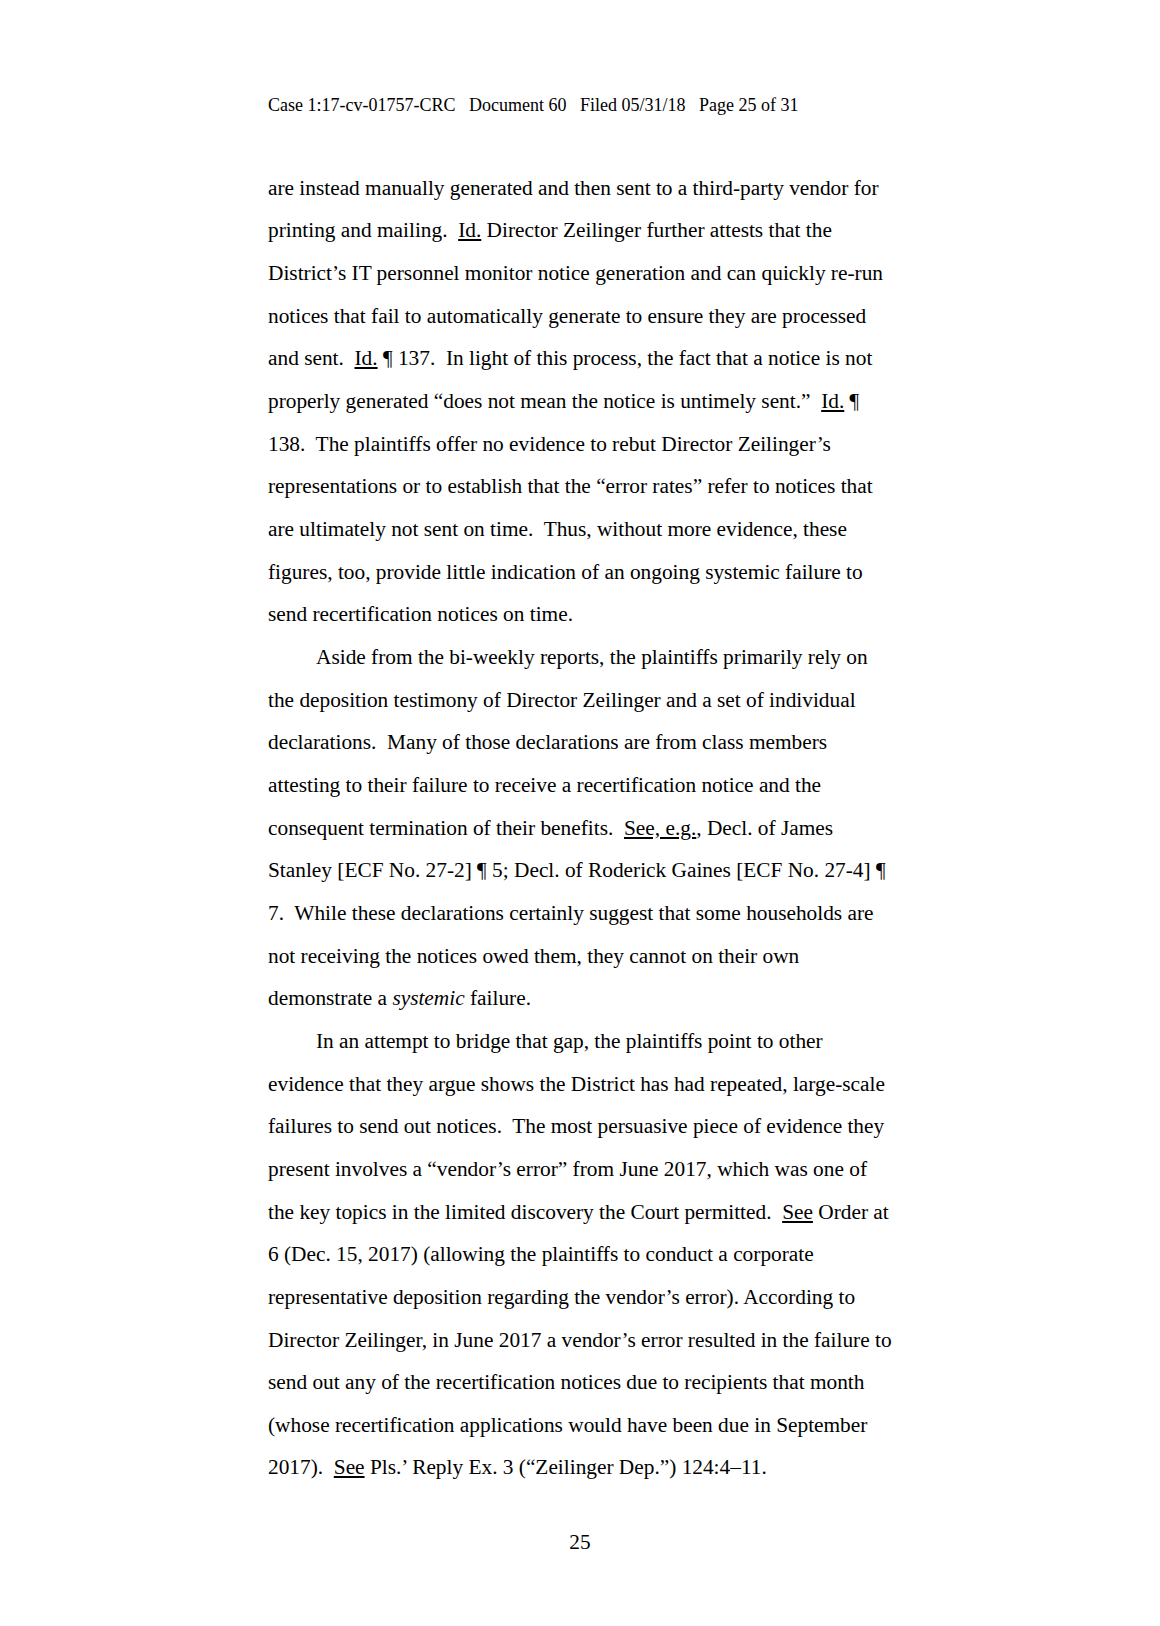Case 1:17-cv-01757-CRC Document 60 Filed 05/31/18 Page 25 of 31
are instead manually generated and then sent to a third-party vendor for printing and mailing. Id. Director Zeilinger further attests that the District’s IT personnel monitor notice generation and can quickly re-run notices that fail to automatically generate to ensure they are processed and sent. Id. ¶ 137. In light of this process, the fact that a notice is not properly generated “does not mean the notice is untimely sent.” Id. ¶ 138. The plaintiffs offer no evidence to rebut Director Zeilinger’s representations or to establish that the “error rates” refer to notices that are ultimately not sent on time. Thus, without more evidence, these figures, too, provide little indication of an ongoing systemic failure to send recertification notices on time.
Aside from the bi-weekly reports, the plaintiffs primarily rely on the deposition testimony of Director Zeilinger and a set of individual declarations. Many of those declarations are from class members attesting to their failure to receive a recertification notice and the consequent termination of their benefits. See, e.g., Decl. of James Stanley [ECF No. 27-2] ¶ 5; Decl. of Roderick Gaines [ECF No. 27-4] ¶ 7. While these declarations certainly suggest that some households are not receiving the notices owed them, they cannot on their own demonstrate a systemic failure.
In an attempt to bridge that gap, the plaintiffs point to other evidence that they argue shows the District has had repeated, large-scale failures to send out notices. The most persuasive piece of evidence they present involves a “vendor’s error” from June 2017, which was one of the key topics in the limited discovery the Court permitted. See Order at 6 (Dec. 15, 2017) (allowing the plaintiffs to conduct a corporate representative deposition regarding the vendor’s error). According to Director Zeilinger, in June 2017 a vendor’s error resulted in the failure to send out any of the recertification notices due to recipients that month (whose recertification applications would have been due in September 2017). See Pls.’ Reply Ex. 3 (“Zeilinger Dep.”) 124:4–11.
25